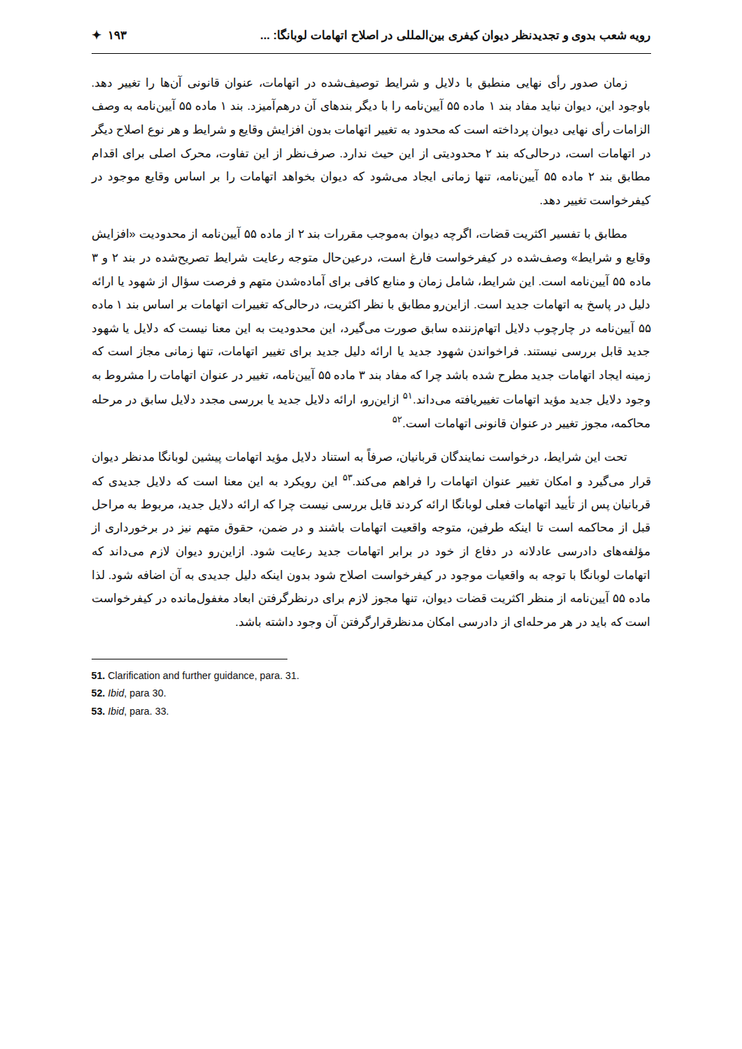۱۹۳ ✦ رویه شعب بدوی و تجدیدنظر دیوان کیفری بین‌المللی در اصلاح اتهامات لوبانگا: ...
زمان صدور رأی نهایی منطبق با دلایل و شرایط توصیف‌شده در اتهامات، عنوان قانونی آن‌ها را تغییر دهد. باوجود این، دیوان نباید مفاد بند ۱ ماده ۵۵ آیین‌نامه را با دیگر بندهای آن درهم‌آمیزد. بند ۱ ماده ۵۵ آیین‌نامه به وصف الزامات رأی نهایی دیوان پرداخته است که محدود به تغییر اتهامات بدون افزایش وقایع و شرایط و هر نوع اصلاح دیگر در اتهامات است، درحالی‌که بند ۲ محدودیتی از این حیث ندارد. صرف‌نظر از این تفاوت، محرک اصلی برای اقدام مطابق بند ۲ ماده ۵۵ آیین‌نامه، تنها زمانی ایجاد می‌شود که دیوان بخواهد اتهامات را بر اساس وقایع موجود در کیفرخواست تغییر دهد.
مطابق با تفسیر اکثریت قضات، اگرچه دیوان به‌موجب مقررات بند ۲ از ماده ۵۵ آیین‌نامه از محدودیت «افزایش وقایع و شرایط» وصف‌شده در کیفرخواست فارغ است، درعین‌حال متوجه رعایت شرایط تصریح‌شده در بند ۲ و ۳ ماده ۵۵ آیین‌نامه است. این شرایط، شامل زمان و منابع کافی برای آماده‌شدن متهم و فرصت سؤال از شهود یا ارائه دلیل در پاسخ به اتهامات جدید است. ازاین‌رو مطابق با نظر اکثریت، درحالی‌که تغییرات اتهامات بر اساس بند ۱ ماده ۵۵ آیین‌نامه در چارچوب دلایل اتهام‌زننده سابق صورت می‌گیرد، این محدودیت به این معنا نیست که دلایل یا شهود جدید قابل بررسی نیستند. فراخواندن شهود جدید یا ارائه دلیل جدید برای تغییر اتهامات، تنها زمانی مجاز است که زمینه ایجاد اتهامات جدید مطرح شده باشد چرا که مفاد بند ۳ ماده ۵۵ آیین‌نامه، تغییر در عنوان اتهامات را مشروط به وجود دلایل جدید مؤید اتهامات تغییریافته می‌داند.۵۱ ازاین‌رو، ارائه دلایل جدید یا بررسی مجدد دلایل سابق در مرحله محاکمه، مجوز تغییر در عنوان قانونی اتهامات است.۵۲
تحت این شرایط، درخواست نمایندگان قربانیان، صرفاً به استناد دلایل مؤید اتهامات پیشین لوبانگا مدنظر دیوان قرار می‌گیرد و امکان تغییر عنوان اتهامات را فراهم می‌کند.۵۳ این رویکرد به این معنا است که دلایل جدیدی که قربانیان پس از تأیید اتهامات فعلی لوبانگا ارائه کردند قابل بررسی نیست چرا که ارائه دلایل جدید، مربوط به مراحل قبل از محاکمه است تا اینکه طرفین، متوجه واقعیت اتهامات باشند و در ضمن، حقوق متهم نیز در برخورداری از مؤلفه‌های دادرسی عادلانه در دفاع از خود در برابر اتهامات جدید رعایت شود. ازاین‌رو دیوان لازم می‌داند که اتهامات لوبانگا با توجه به واقعیات موجود در کیفرخواست اصلاح شود بدون اینکه دلیل جدیدی به آن اضافه شود. لذا ماده ۵۵ آیین‌نامه از منظر اکثریت قضات دیوان، تنها مجوز لازم برای درنظرگرفتن ابعاد مغفول‌مانده در کیفرخواست است که باید در هر مرحله‌ای از دادرسی امکان مدنظرقرارگرفتن آن وجود داشته باشد.
51. Clarification and further guidance, para. 31.
52. Ibid, para 30.
53. Ibid, para. 33.